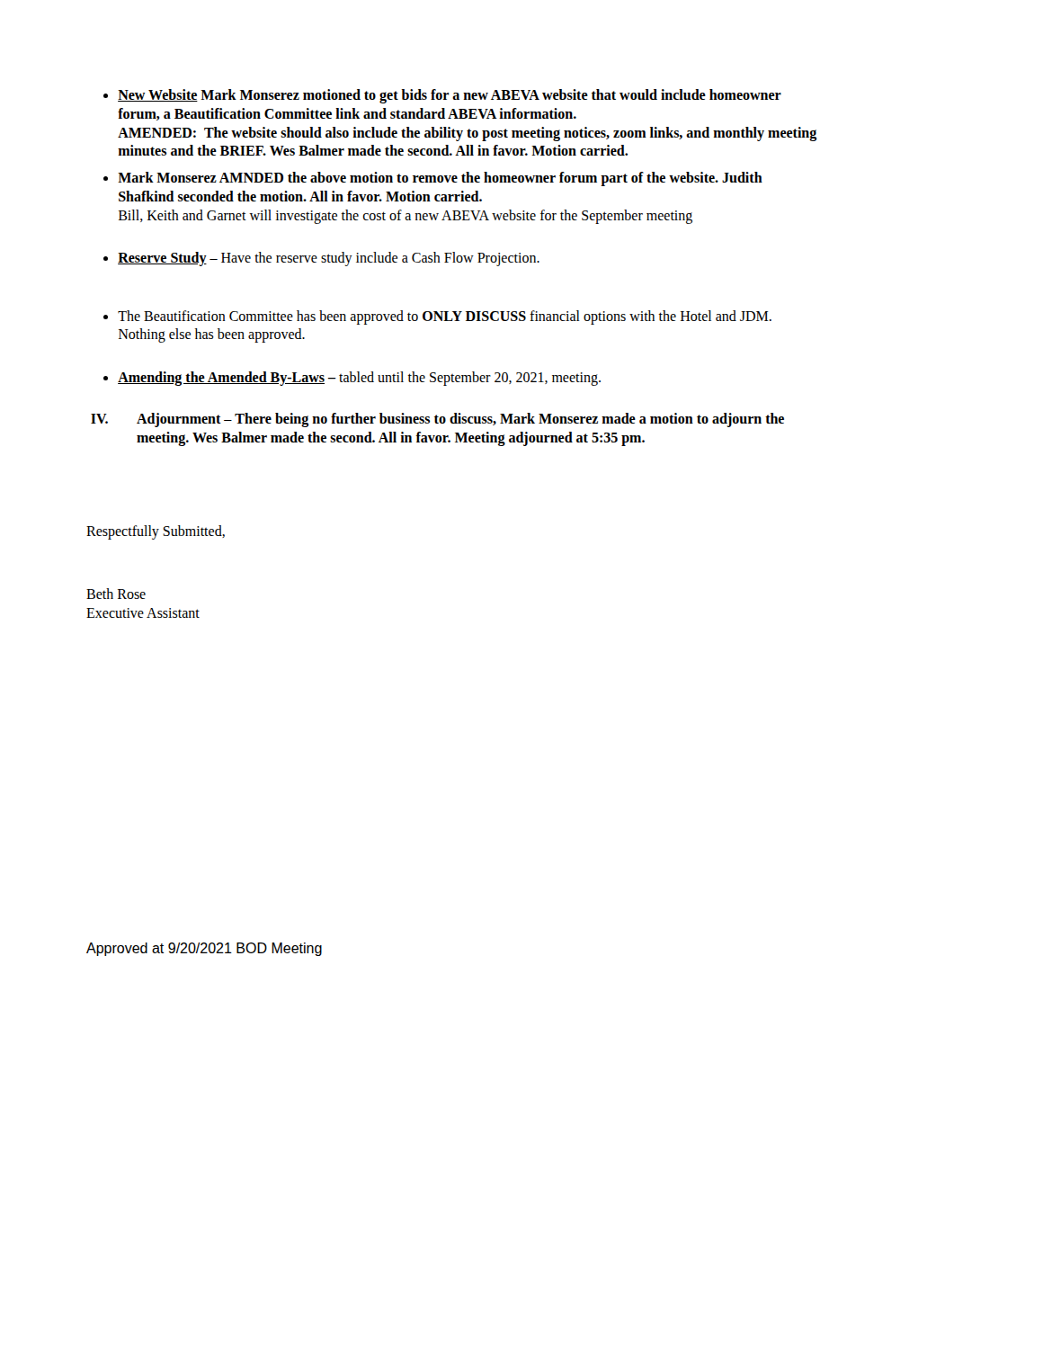New Website Mark Monserez motioned to get bids for a new ABEVA website that would include homeowner forum, a Beautification Committee link and standard ABEVA information.
AMENDED: The website should also include the ability to post meeting notices, zoom links, and monthly meeting minutes and the BRIEF. Wes Balmer made the second. All in favor. Motion carried.
Mark Monserez AMNDED the above motion to remove the homeowner forum part of the website. Judith Shafkind seconded the motion. All in favor. Motion carried.
Bill, Keith and Garnet will investigate the cost of a new ABEVA website for the September meeting
Reserve Study – Have the reserve study include a Cash Flow Projection.
The Beautification Committee has been approved to ONLY DISCUSS financial options with the Hotel and JDM. Nothing else has been approved.
Amending the Amended By-Laws – tabled until the September 20, 2021, meeting.
IV.
Adjournment – There being no further business to discuss, Mark Monserez made a motion to adjourn the meeting. Wes Balmer made the second. All in favor. Meeting adjourned at 5:35 pm.
Respectfully Submitted,
Beth Rose
Executive Assistant
Approved at 9/20/2021 BOD Meeting